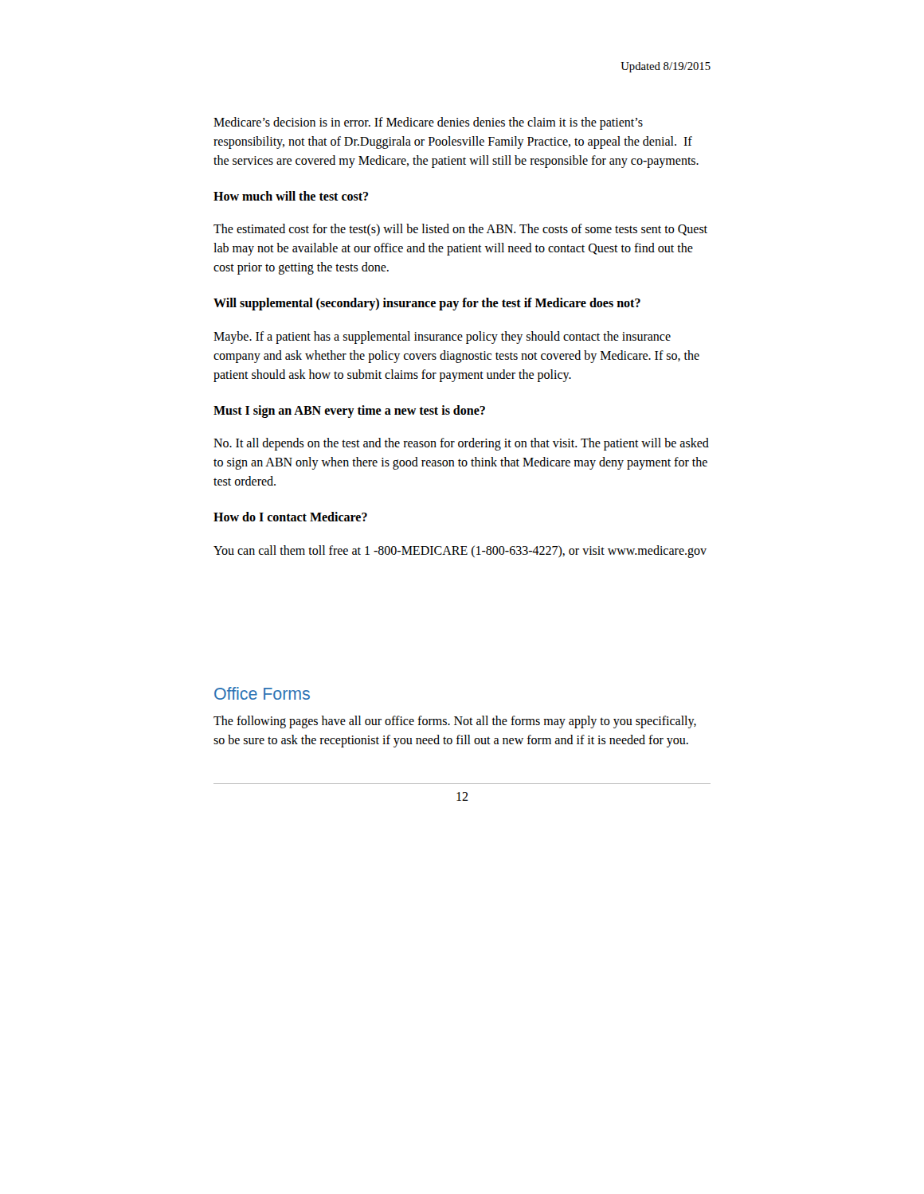Updated 8/19/2015
Medicare’s decision is in error. If Medicare denies denies the claim it is the patient’s responsibility, not that of Dr.Duggirala or Poolesville Family Practice, to appeal the denial. If the services are covered my Medicare, the patient will still be responsible for any co-payments.
How much will the test cost?
The estimated cost for the test(s) will be listed on the ABN. The costs of some tests sent to Quest lab may not be available at our office and the patient will need to contact Quest to find out the cost prior to getting the tests done.
Will supplemental (secondary) insurance pay for the test if Medicare does not?
Maybe. If a patient has a supplemental insurance policy they should contact the insurance company and ask whether the policy covers diagnostic tests not covered by Medicare. If so, the patient should ask how to submit claims for payment under the policy.
Must I sign an ABN every time a new test is done?
No. It all depends on the test and the reason for ordering it on that visit. The patient will be asked to sign an ABN only when there is good reason to think that Medicare may deny payment for the test ordered.
How do I contact Medicare?
You can call them toll free at 1 -800-MEDICARE (1-800-633-4227), or visit www.medicare.gov
Office Forms
The following pages have all our office forms. Not all the forms may apply to you specifically, so be sure to ask the receptionist if you need to fill out a new form and if it is needed for you.
12